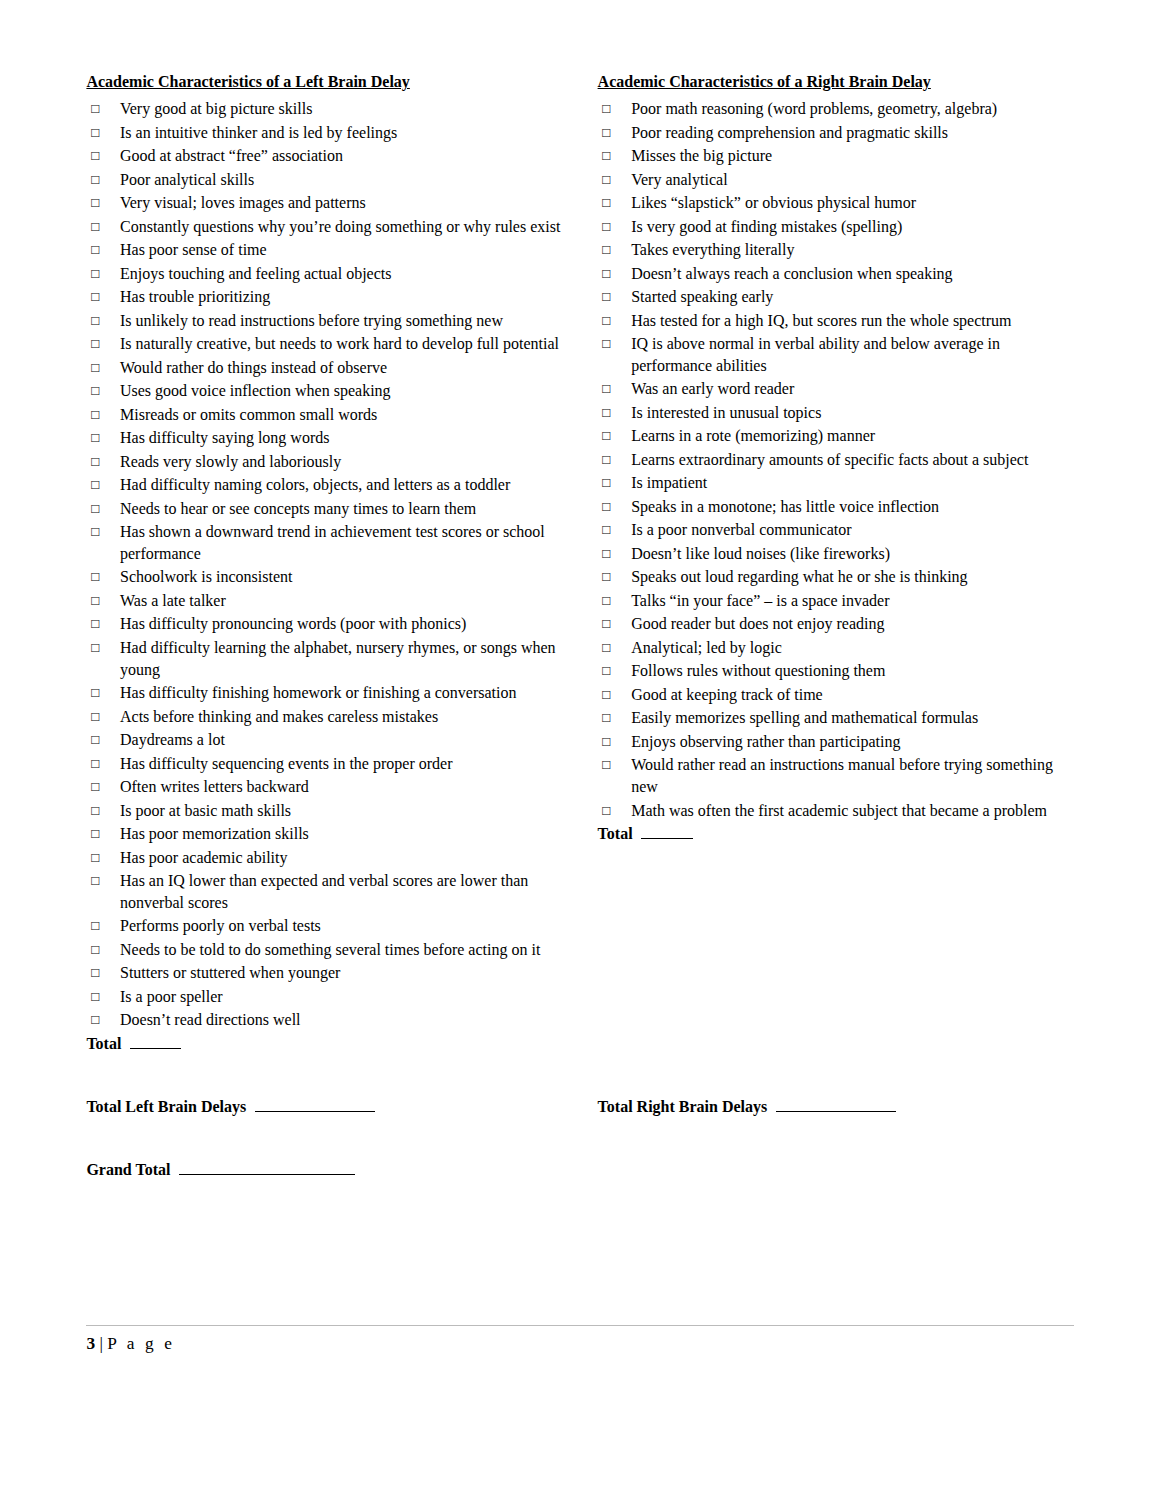Academic Characteristics of a Left Brain Delay
Very good at big picture skills
Is an intuitive thinker and is led by feelings
Good at abstract “free” association
Poor analytical skills
Very visual; loves images and patterns
Constantly questions why you’re doing something or why rules exist
Has poor sense of time
Enjoys touching and feeling actual objects
Has trouble prioritizing
Is unlikely to read instructions before trying something new
Is naturally creative, but needs to work hard to develop full potential
Would rather do things instead of observe
Uses good voice inflection when speaking
Misreads or omits common small words
Has difficulty saying long words
Reads very slowly and laboriously
Had difficulty naming colors, objects, and letters as a toddler
Needs to hear or see concepts many times to learn them
Has shown a downward trend in achievement test scores or school performance
Schoolwork is inconsistent
Was a late talker
Has difficulty pronouncing words (poor with phonics)
Had difficulty learning the alphabet, nursery rhymes, or songs when young
Has difficulty finishing homework or finishing a conversation
Acts before thinking and makes careless mistakes
Daydreams a lot
Has difficulty sequencing events in the proper order
Often writes letters backward
Is poor at basic math skills
Has poor memorization skills
Has poor academic ability
Has an IQ lower than expected and verbal scores are lower than nonverbal scores
Performs poorly on verbal tests
Needs to be told to do something several times before acting on it
Stutters or stuttered when younger
Is a poor speller
Doesn’t read directions well
Total
Academic Characteristics of a Right Brain Delay
Poor math reasoning (word problems, geometry, algebra)
Poor reading comprehension and pragmatic skills
Misses the big picture
Very analytical
Likes “slapstick” or obvious physical humor
Is very good at finding mistakes (spelling)
Takes everything literally
Doesn’t always reach a conclusion when speaking
Started speaking early
Has tested for a high IQ, but scores run the whole spectrum
IQ is above normal in verbal ability and below average in performance abilities
Was an early word reader
Is interested in unusual topics
Learns in a rote (memorizing) manner
Learns extraordinary amounts of specific facts about a subject
Is impatient
Speaks in a monotone; has little voice inflection
Is a poor nonverbal communicator
Doesn’t like loud noises (like fireworks)
Speaks out loud regarding what he or she is thinking
Talks “in your face” – is a space invader
Good reader but does not enjoy reading
Analytical; led by logic
Follows rules without questioning them
Good at keeping track of time
Easily memorizes spelling and mathematical formulas
Enjoys observing rather than participating
Would rather read an instructions manual before trying something new
Math was often the first academic subject that became a problem
Total
Total Left Brain Delays
Total Right Brain Delays
Grand Total
3 | P a g e